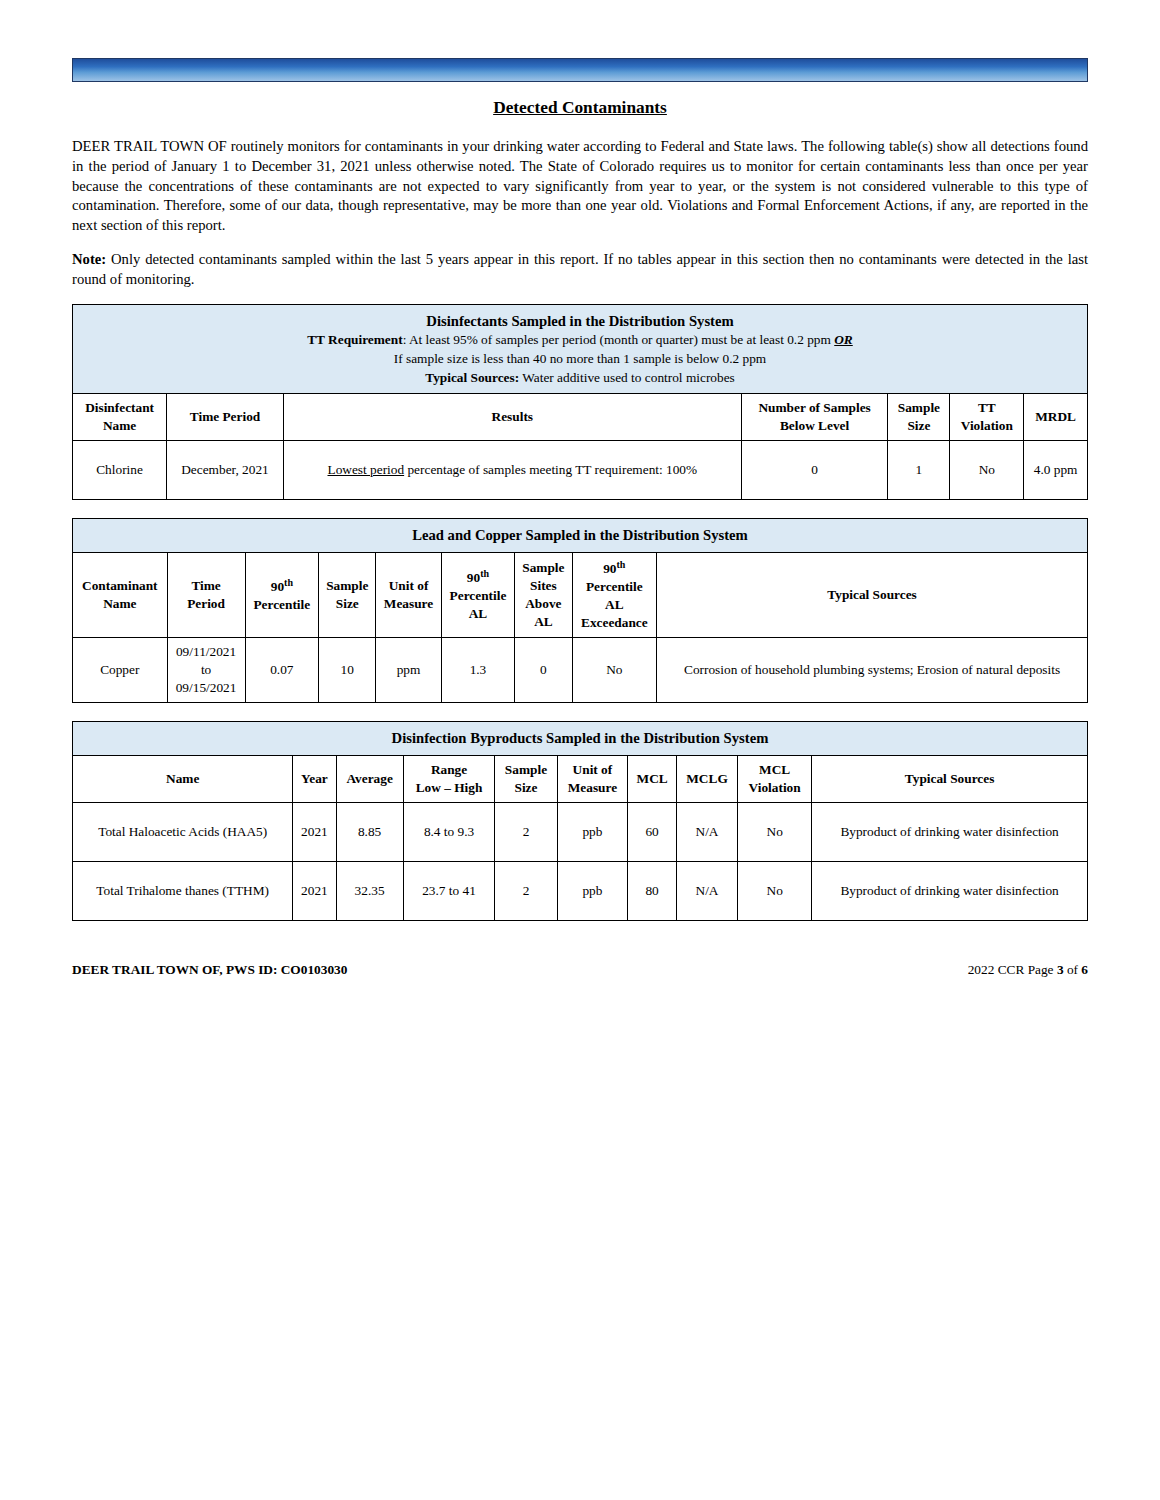Detected Contaminants
DEER TRAIL TOWN OF routinely monitors for contaminants in your drinking water according to Federal and State laws. The following table(s) show all detections found in the period of January 1 to December 31, 2021 unless otherwise noted. The State of Colorado requires us to monitor for certain contaminants less than once per year because the concentrations of these contaminants are not expected to vary significantly from year to year, or the system is not considered vulnerable to this type of contamination. Therefore, some of our data, though representative, may be more than one year old. Violations and Formal Enforcement Actions, if any, are reported in the next section of this report.
Note: Only detected contaminants sampled within the last 5 years appear in this report. If no tables appear in this section then no contaminants were detected in the last round of monitoring.
| Disinfectants Sampled in the Distribution System TT Requirement : At least 95% of samples per period (month or quarter) must be at least 0.2 ppm OR If sample size is less than 40 no more than 1 sample is below 0.2 ppm Typical Sources: Water additive used to control microbes |
| Disinfectant Name | Time Period | Results | Number of Samples Below Level | Sample Size | TT Violation | MRDL |
| Chlorine | December, 2021 | Lowest period percentage of samples meeting TT requirement: 100% | 0 | 1 | No | 4.0 ppm |
| Lead and Copper Sampled in the Distribution System |
| Contaminant Name | Time Period | 90 th Percentile | Sample Size | Unit of Measure | 90 th Percentile AL | Sample Sites Above AL | 90 th Percentile AL Exceedance | Typical Sources |
| Copper | 09/11/2021 to 09/15/2021 | 0.07 | 10 | ppm | 1.3 | 0 | No | Corrosion of household plumbing systems; Erosion of natural deposits |
| Disinfection Byproducts Sampled in the Distribution System |
| Name | Year | Average | Range Low – High | Sample Size | Unit of Measure | MCL | MCLG | MCL Violation | Typical Sources |
| Total Haloacetic Acids (HAA5) | 2021 | 8.85 | 8.4 to 9.3 | 2 | ppb | 60 | N/A | No | Byproduct of drinking water disinfection |
| Total Trihalome thanes (TTHM) | 2021 | 32.35 | 23.7 to 41 | 2 | ppb | 80 | N/A | No | Byproduct of drinking water disinfection |
DEER TRAIL TOWN OF, PWS ID: CO0103030
2022 CCR Page 3 of 6